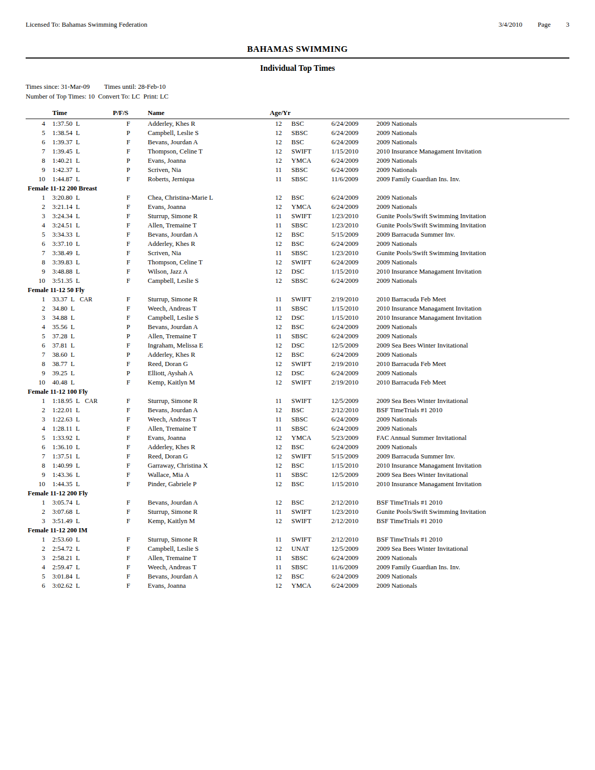Licensed To: Bahamas Swimming Federation
3/4/2010 Page 3
BAHAMAS SWIMMING
Individual Top Times
Times since: 31-Mar-09 Times until: 28-Feb-10
Number of Top Times: 10 Convert To: LC Print: LC
| | Time | P/F/S | Name | Age/Yr | | |
| --- | --- | --- | --- | --- | --- | --- |
| 4 | 1:37.50 L | F | Adderley, Khes R | 12 | BSC | 6/24/2009 | 2009 Nationals |
| 5 | 1:38.54 L | P | Campbell, Leslie S | 12 | SBSC | 6/24/2009 | 2009 Nationals |
| 6 | 1:39.37 L | F | Bevans, Jourdan A | 12 | BSC | 6/24/2009 | 2009 Nationals |
| 7 | 1:39.45 L | F | Thompson, Celine T | 12 | SWIFT | 1/15/2010 | 2010 Insurance Managament Invitation |
| 8 | 1:40.21 L | P | Evans, Joanna | 12 | YMCA | 6/24/2009 | 2009 Nationals |
| 9 | 1:42.37 L | P | Scriven, Nia | 11 | SBSC | 6/24/2009 | 2009 Nationals |
| 10 | 1:44.87 L | F | Roberts, Jerniqua | 11 | SBSC | 11/6/2009 | 2009 Family Guardian Ins. Inv. |
| Female 11-12 200 Breast |
| 1 | 3:20.80 L | F | Chea, Christina-Marie L | 12 | BSC | 6/24/2009 | 2009 Nationals |
| 2 | 3:21.14 L | F | Evans, Joanna | 12 | YMCA | 6/24/2009 | 2009 Nationals |
| 3 | 3:24.34 L | F | Sturrup, Simone R | 11 | SWIFT | 1/23/2010 | Gunite Pools/Swift Swimming Invitation |
| 4 | 3:24.51 L | F | Allen, Tremaine T | 11 | SBSC | 1/23/2010 | Gunite Pools/Swift Swimming Invitation |
| 5 | 3:34.33 L | F | Bevans, Jourdan A | 12 | BSC | 5/15/2009 | 2009 Barracuda Summer Inv. |
| 6 | 3:37.10 L | F | Adderley, Khes R | 12 | BSC | 6/24/2009 | 2009 Nationals |
| 7 | 3:38.49 L | F | Scriven, Nia | 11 | SBSC | 1/23/2010 | Gunite Pools/Swift Swimming Invitation |
| 8 | 3:39.83 L | F | Thompson, Celine T | 12 | SWIFT | 6/24/2009 | 2009 Nationals |
| 9 | 3:48.88 L | F | Wilson, Jazz A | 12 | DSC | 1/15/2010 | 2010 Insurance Managament Invitation |
| 10 | 3:51.35 L | F | Campbell, Leslie S | 12 | SBSC | 6/24/2009 | 2009 Nationals |
| Female 11-12 50 Fly |
| 1 | 33.37 L CAR | F | Sturrup, Simone R | 11 | SWIFT | 2/19/2010 | 2010 Barracuda Feb Meet |
| 2 | 34.80 L | F | Weech, Andreas T | 11 | SBSC | 1/15/2010 | 2010 Insurance Managament Invitation |
| 3 | 34.88 L | F | Campbell, Leslie S | 12 | DSC | 1/15/2010 | 2010 Insurance Managament Invitation |
| 4 | 35.56 L | P | Bevans, Jourdan A | 12 | BSC | 6/24/2009 | 2009 Nationals |
| 5 | 37.28 L | P | Allen, Tremaine T | 11 | SBSC | 6/24/2009 | 2009 Nationals |
| 6 | 37.81 L | F | Ingraham, Melissa E | 12 | DSC | 12/5/2009 | 2009 Sea Bees Winter Invitational |
| 7 | 38.60 L | P | Adderley, Khes R | 12 | BSC | 6/24/2009 | 2009 Nationals |
| 8 | 38.77 L | F | Reed, Doran G | 12 | SWIFT | 2/19/2010 | 2010 Barracuda Feb Meet |
| 9 | 39.25 L | P | Elliott, Ayshah A | 12 | DSC | 6/24/2009 | 2009 Nationals |
| 10 | 40.48 L | F | Kemp, Kaitlyn M | 12 | SWIFT | 2/19/2010 | 2010 Barracuda Feb Meet |
| Female 11-12 100 Fly |
| 1 | 1:18.95 L CAR | F | Sturrup, Simone R | 11 | SWIFT | 12/5/2009 | 2009 Sea Bees Winter Invitational |
| 2 | 1:22.01 L | F | Bevans, Jourdan A | 12 | BSC | 2/12/2010 | BSF TimeTrials #1 2010 |
| 3 | 1:22.63 L | F | Weech, Andreas T | 11 | SBSC | 6/24/2009 | 2009 Nationals |
| 4 | 1:28.11 L | F | Allen, Tremaine T | 11 | SBSC | 6/24/2009 | 2009 Nationals |
| 5 | 1:33.92 L | F | Evans, Joanna | 12 | YMCA | 5/23/2009 | FAC Annual Summer Invitational |
| 6 | 1:36.10 L | F | Adderley, Khes R | 12 | BSC | 6/24/2009 | 2009 Nationals |
| 7 | 1:37.51 L | F | Reed, Doran G | 12 | SWIFT | 5/15/2009 | 2009 Barracuda Summer Inv. |
| 8 | 1:40.99 L | F | Garraway, Christina X | 12 | BSC | 1/15/2010 | 2010 Insurance Managament Invitation |
| 9 | 1:43.36 L | F | Wallace, Mia A | 11 | SBSC | 12/5/2009 | 2009 Sea Bees Winter Invitational |
| 10 | 1:44.35 L | F | Pinder, Gabriele P | 12 | BSC | 1/15/2010 | 2010 Insurance Managament Invitation |
| Female 11-12 200 Fly |
| 1 | 3:05.74 L | F | Bevans, Jourdan A | 12 | BSC | 2/12/2010 | BSF TimeTrials #1 2010 |
| 2 | 3:07.68 L | F | Sturrup, Simone R | 11 | SWIFT | 1/23/2010 | Gunite Pools/Swift Swimming Invitation |
| 3 | 3:51.49 L | F | Kemp, Kaitlyn M | 12 | SWIFT | 2/12/2010 | BSF TimeTrials #1 2010 |
| Female 11-12 200 IM |
| 1 | 2:53.60 L | F | Sturrup, Simone R | 11 | SWIFT | 2/12/2010 | BSF TimeTrials #1 2010 |
| 2 | 2:54.72 L | F | Campbell, Leslie S | 12 | UNAT | 12/5/2009 | 2009 Sea Bees Winter Invitational |
| 3 | 2:58.21 L | F | Allen, Tremaine T | 11 | SBSC | 6/24/2009 | 2009 Nationals |
| 4 | 2:59.47 L | F | Weech, Andreas T | 11 | SBSC | 11/6/2009 | 2009 Family Guardian Ins. Inv. |
| 5 | 3:01.84 L | F | Bevans, Jourdan A | 12 | BSC | 6/24/2009 | 2009 Nationals |
| 6 | 3:02.62 L | F | Evans, Joanna | 12 | YMCA | 6/24/2009 | 2009 Nationals |